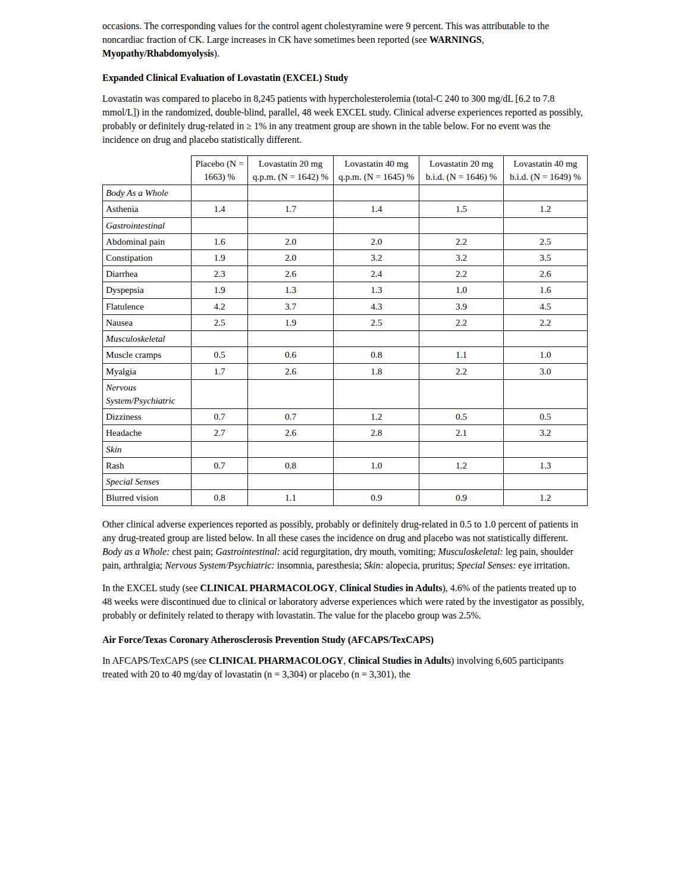occasions. The corresponding values for the control agent cholestyramine were 9 percent. This was attributable to the noncardiac fraction of CK. Large increases in CK have sometimes been reported (see WARNINGS, Myopathy/Rhabdomyolysis).
Expanded Clinical Evaluation of Lovastatin (EXCEL) Study
Lovastatin was compared to placebo in 8,245 patients with hypercholesterolemia (total-C 240 to 300 mg/dL [6.2 to 7.8 mmol/L]) in the randomized, double-blind, parallel, 48 week EXCEL study. Clinical adverse experiences reported as possibly, probably or definitely drug-related in ≥ 1% in any treatment group are shown in the table below. For no event was the incidence on drug and placebo statistically different.
| | Placebo (N = 1663) % | Lovastatin 20 mg q.p.m. (N = 1642) % | Lovastatin 40 mg q.p.m. (N = 1645) % | Lovastatin 20 mg b.i.d. (N = 1646) % | Lovastatin 40 mg b.i.d. (N = 1649) % |
| --- | --- | --- | --- | --- | --- |
| Body As a Whole | | | | | |
| Asthenia | 1.4 | 1.7 | 1.4 | 1.5 | 1.2 |
| Gastrointestinal | | | | | |
| Abdominal pain | 1.6 | 2.0 | 2.0 | 2.2 | 2.5 |
| Constipation | 1.9 | 2.0 | 3.2 | 3.2 | 3.5 |
| Diarrhea | 2.3 | 2.6 | 2.4 | 2.2 | 2.6 |
| Dyspepsia | 1.9 | 1.3 | 1.3 | 1.0 | 1.6 |
| Flatulence | 4.2 | 3.7 | 4.3 | 3.9 | 4.5 |
| Nausea | 2.5 | 1.9 | 2.5 | 2.2 | 2.2 |
| Musculoskeletal | | | | | |
| Muscle cramps | 0.5 | 0.6 | 0.8 | 1.1 | 1.0 |
| Myalgia | 1.7 | 2.6 | 1.8 | 2.2 | 3.0 |
| Nervous System/Psychiatric | | | | | |
| Dizziness | 0.7 | 0.7 | 1.2 | 0.5 | 0.5 |
| Headache | 2.7 | 2.6 | 2.8 | 2.1 | 3.2 |
| Skin | | | | | |
| Rash | 0.7 | 0.8 | 1.0 | 1.2 | 1.3 |
| Special Senses | | | | | |
| Blurred vision | 0.8 | 1.1 | 0.9 | 0.9 | 1.2 |
Other clinical adverse experiences reported as possibly, probably or definitely drug-related in 0.5 to 1.0 percent of patients in any drug-treated group are listed below. In all these cases the incidence on drug and placebo was not statistically different. Body as a Whole: chest pain; Gastrointestinal: acid regurgitation, dry mouth, vomiting; Musculoskeletal: leg pain, shoulder pain, arthralgia; Nervous System/Psychiatric: insomnia, paresthesia; Skin: alopecia, pruritus; Special Senses: eye irritation.
In the EXCEL study (see CLINICAL PHARMACOLOGY, Clinical Studies in Adults), 4.6% of the patients treated up to 48 weeks were discontinued due to clinical or laboratory adverse experiences which were rated by the investigator as possibly, probably or definitely related to therapy with lovastatin. The value for the placebo group was 2.5%.
Air Force/Texas Coronary Atherosclerosis Prevention Study (AFCAPS/TexCAPS)
In AFCAPS/TexCAPS (see CLINICAL PHARMACOLOGY, Clinical Studies in Adults) involving 6,605 participants treated with 20 to 40 mg/day of lovastatin (n = 3,304) or placebo (n = 3,301), the